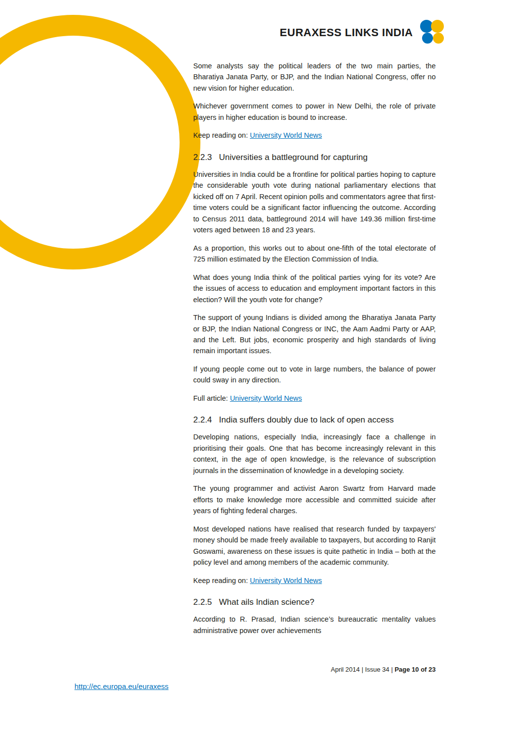EURAXESS LINKS INDIA
Some analysts say the political leaders of the two main parties, the Bharatiya Janata Party, or BJP, and the Indian National Congress, offer no new vision for higher education.
Whichever government comes to power in New Delhi, the role of private players in higher education is bound to increase.
Keep reading on: University World News
2.2.3 Universities a battleground for capturing
Universities in India could be a frontline for political parties hoping to capture the considerable youth vote during national parliamentary elections that kicked off on 7 April. Recent opinion polls and commentators agree that first-time voters could be a significant factor influencing the outcome. According to Census 2011 data, battleground 2014 will have 149.36 million first-time voters aged between 18 and 23 years.
As a proportion, this works out to about one-fifth of the total electorate of 725 million estimated by the Election Commission of India.
What does young India think of the political parties vying for its vote? Are the issues of access to education and employment important factors in this election? Will the youth vote for change?
The support of young Indians is divided among the Bharatiya Janata Party or BJP, the Indian National Congress or INC, the Aam Aadmi Party or AAP, and the Left. But jobs, economic prosperity and high standards of living remain important issues.
If young people come out to vote in large numbers, the balance of power could sway in any direction.
Full article: University World News
2.2.4 India suffers doubly due to lack of open access
Developing nations, especially India, increasingly face a challenge in prioritising their goals. One that has become increasingly relevant in this context, in the age of open knowledge, is the relevance of subscription journals in the dissemination of knowledge in a developing society.
The young programmer and activist Aaron Swartz from Harvard made efforts to make knowledge more accessible and committed suicide after years of fighting federal charges.
Most developed nations have realised that research funded by taxpayers' money should be made freely available to taxpayers, but according to Ranjit Goswami, awareness on these issues is quite pathetic in India – both at the policy level and among members of the academic community.
Keep reading on: University World News
2.2.5 What ails Indian science?
According to R. Prasad, Indian science’s bureaucratic mentality values administrative power over achievements
April 2014 | Issue 34 | Page 10 of 23
http://ec.europa.eu/euraxess